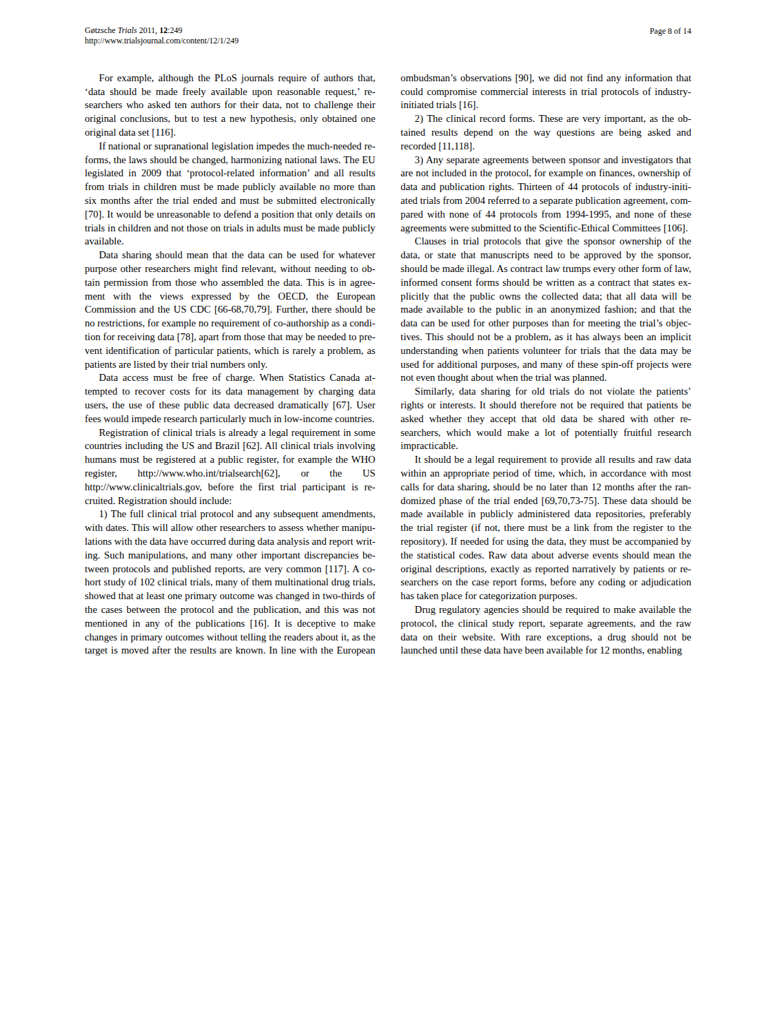Gøtzsche Trials 2011, 12:249
http://www.trialsjournal.com/content/12/1/249
Page 8 of 14
For example, although the PLoS journals require of authors that, ‘data should be made freely available upon reasonable request,’ researchers who asked ten authors for their data, not to challenge their original conclusions, but to test a new hypothesis, only obtained one original data set [116].
If national or supranational legislation impedes the much-needed reforms, the laws should be changed, harmonizing national laws. The EU legislated in 2009 that ‘protocol-related information’ and all results from trials in children must be made publicly available no more than six months after the trial ended and must be submitted electronically [70]. It would be unreasonable to defend a position that only details on trials in children and not those on trials in adults must be made publicly available.
Data sharing should mean that the data can be used for whatever purpose other researchers might find relevant, without needing to obtain permission from those who assembled the data. This is in agreement with the views expressed by the OECD, the European Commission and the US CDC [66-68,70,79]. Further, there should be no restrictions, for example no requirement of co-authorship as a condition for receiving data [78], apart from those that may be needed to prevent identification of particular patients, which is rarely a problem, as patients are listed by their trial numbers only.
Data access must be free of charge. When Statistics Canada attempted to recover costs for its data management by charging data users, the use of these public data decreased dramatically [67]. User fees would impede research particularly much in low-income countries.
Registration of clinical trials is already a legal requirement in some countries including the US and Brazil [62]. All clinical trials involving humans must be registered at a public register, for example the WHO register, http://www.who.int/trialsearch[62], or the US http://www.clinicaltrials.gov, before the first trial participant is recruited. Registration should include:
1) The full clinical trial protocol and any subsequent amendments, with dates. This will allow other researchers to assess whether manipulations with the data have occurred during data analysis and report writing. Such manipulations, and many other important discrepancies between protocols and published reports, are very common [117]. A cohort study of 102 clinical trials, many of them multinational drug trials, showed that at least one primary outcome was changed in two-thirds of the cases between the protocol and the publication, and this was not mentioned in any of the publications [16]. It is deceptive to make changes in primary outcomes without telling the readers about it, as the target is moved after the results are known. In line with the European ombudsman’s observations [90], we did not find any information that could compromise commercial interests in trial protocols of industry-initiated trials [16].
2) The clinical record forms. These are very important, as the obtained results depend on the way questions are being asked and recorded [11,118].
3) Any separate agreements between sponsor and investigators that are not included in the protocol, for example on finances, ownership of data and publication rights. Thirteen of 44 protocols of industry-initiated trials from 2004 referred to a separate publication agreement, compared with none of 44 protocols from 1994-1995, and none of these agreements were submitted to the Scientific-Ethical Committees [106].
Clauses in trial protocols that give the sponsor ownership of the data, or state that manuscripts need to be approved by the sponsor, should be made illegal. As contract law trumps every other form of law, informed consent forms should be written as a contract that states explicitly that the public owns the collected data; that all data will be made available to the public in an anonymized fashion; and that the data can be used for other purposes than for meeting the trial’s objectives. This should not be a problem, as it has always been an implicit understanding when patients volunteer for trials that the data may be used for additional purposes, and many of these spin-off projects were not even thought about when the trial was planned.
Similarly, data sharing for old trials do not violate the patients’ rights or interests. It should therefore not be required that patients be asked whether they accept that old data be shared with other researchers, which would make a lot of potentially fruitful research impracticable.
It should be a legal requirement to provide all results and raw data within an appropriate period of time, which, in accordance with most calls for data sharing, should be no later than 12 months after the randomized phase of the trial ended [69,70,73-75]. These data should be made available in publicly administered data repositories, preferably the trial register (if not, there must be a link from the register to the repository). If needed for using the data, they must be accompanied by the statistical codes. Raw data about adverse events should mean the original descriptions, exactly as reported narratively by patients or researchers on the case report forms, before any coding or adjudication has taken place for categorization purposes.
Drug regulatory agencies should be required to make available the protocol, the clinical study report, separate agreements, and the raw data on their website. With rare exceptions, a drug should not be launched until these data have been available for 12 months, enabling